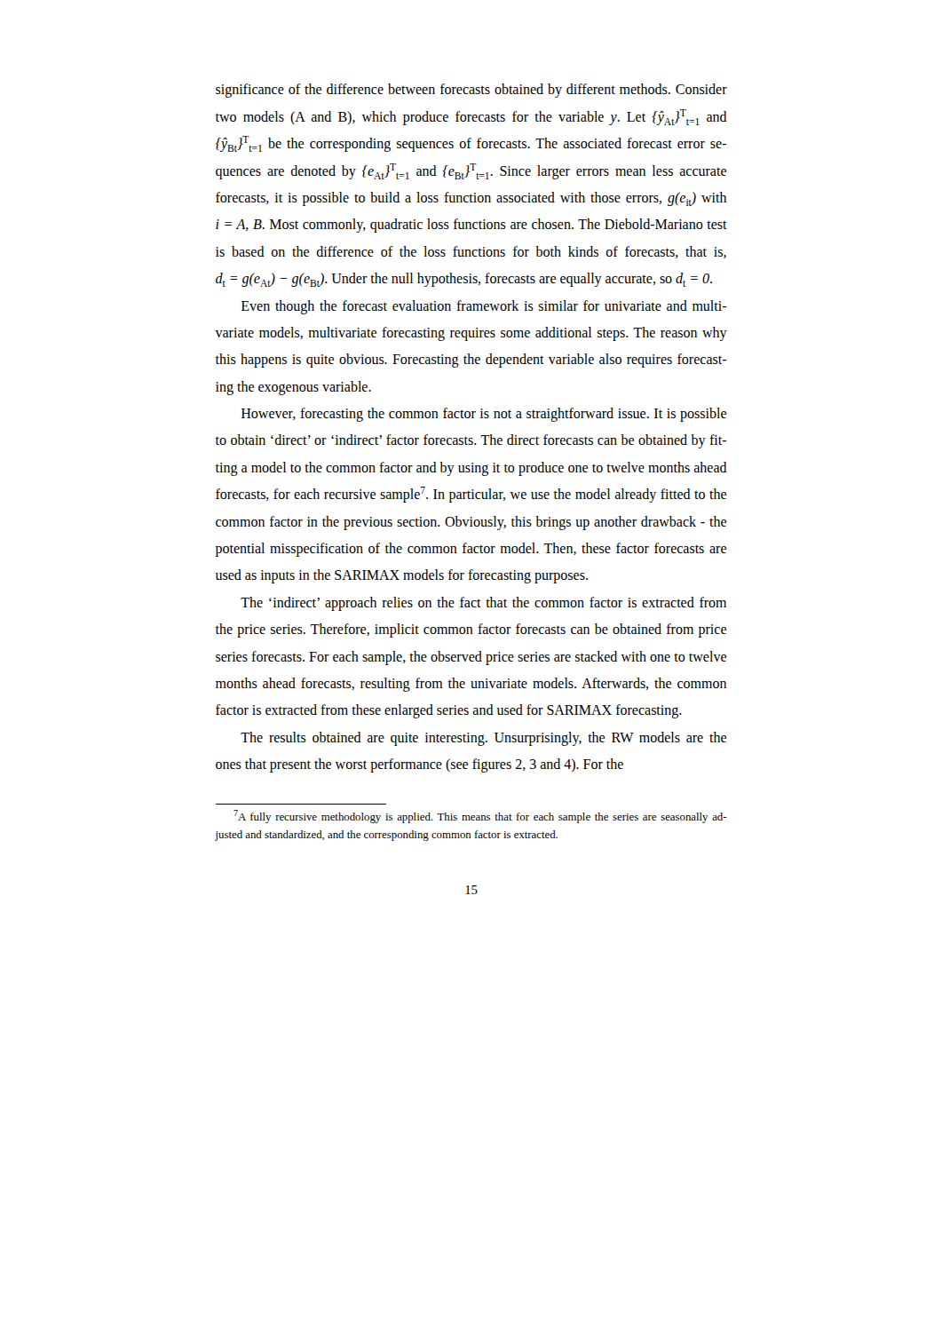significance of the difference between forecasts obtained by different methods. Consider two models (A and B), which produce forecasts for the variable y. Let {ŷAt}Tt=1 and {ŷBt}Tt=1 be the corresponding sequences of forecasts. The associated forecast error sequences are denoted by {eAt}Tt=1 and {eBt}Tt=1. Since larger errors mean less accurate forecasts, it is possible to build a loss function associated with those errors, g(eit) with i = A, B. Most commonly, quadratic loss functions are chosen. The Diebold-Mariano test is based on the difference of the loss functions for both kinds of forecasts, that is, dt = g(eAt) − g(eBt). Under the null hypothesis, forecasts are equally accurate, so dt = 0.
Even though the forecast evaluation framework is similar for univariate and multivariate models, multivariate forecasting requires some additional steps. The reason why this happens is quite obvious. Forecasting the dependent variable also requires forecasting the exogenous variable.
However, forecasting the common factor is not a straightforward issue. It is possible to obtain ‘direct’ or ‘indirect’ factor forecasts. The direct forecasts can be obtained by fitting a model to the common factor and by using it to produce one to twelve months ahead forecasts, for each recursive sample7. In particular, we use the model already fitted to the common factor in the previous section. Obviously, this brings up another drawback - the potential misspecification of the common factor model. Then, these factor forecasts are used as inputs in the SARIMAX models for forecasting purposes.
The ‘indirect’ approach relies on the fact that the common factor is extracted from the price series. Therefore, implicit common factor forecasts can be obtained from price series forecasts. For each sample, the observed price series are stacked with one to twelve months ahead forecasts, resulting from the univariate models. Afterwards, the common factor is extracted from these enlarged series and used for SARIMAX forecasting.
The results obtained are quite interesting. Unsurprisingly, the RW models are the ones that present the worst performance (see figures 2, 3 and 4). For the
7A fully recursive methodology is applied. This means that for each sample the series are seasonally adjusted and standardized, and the corresponding common factor is extracted.
15